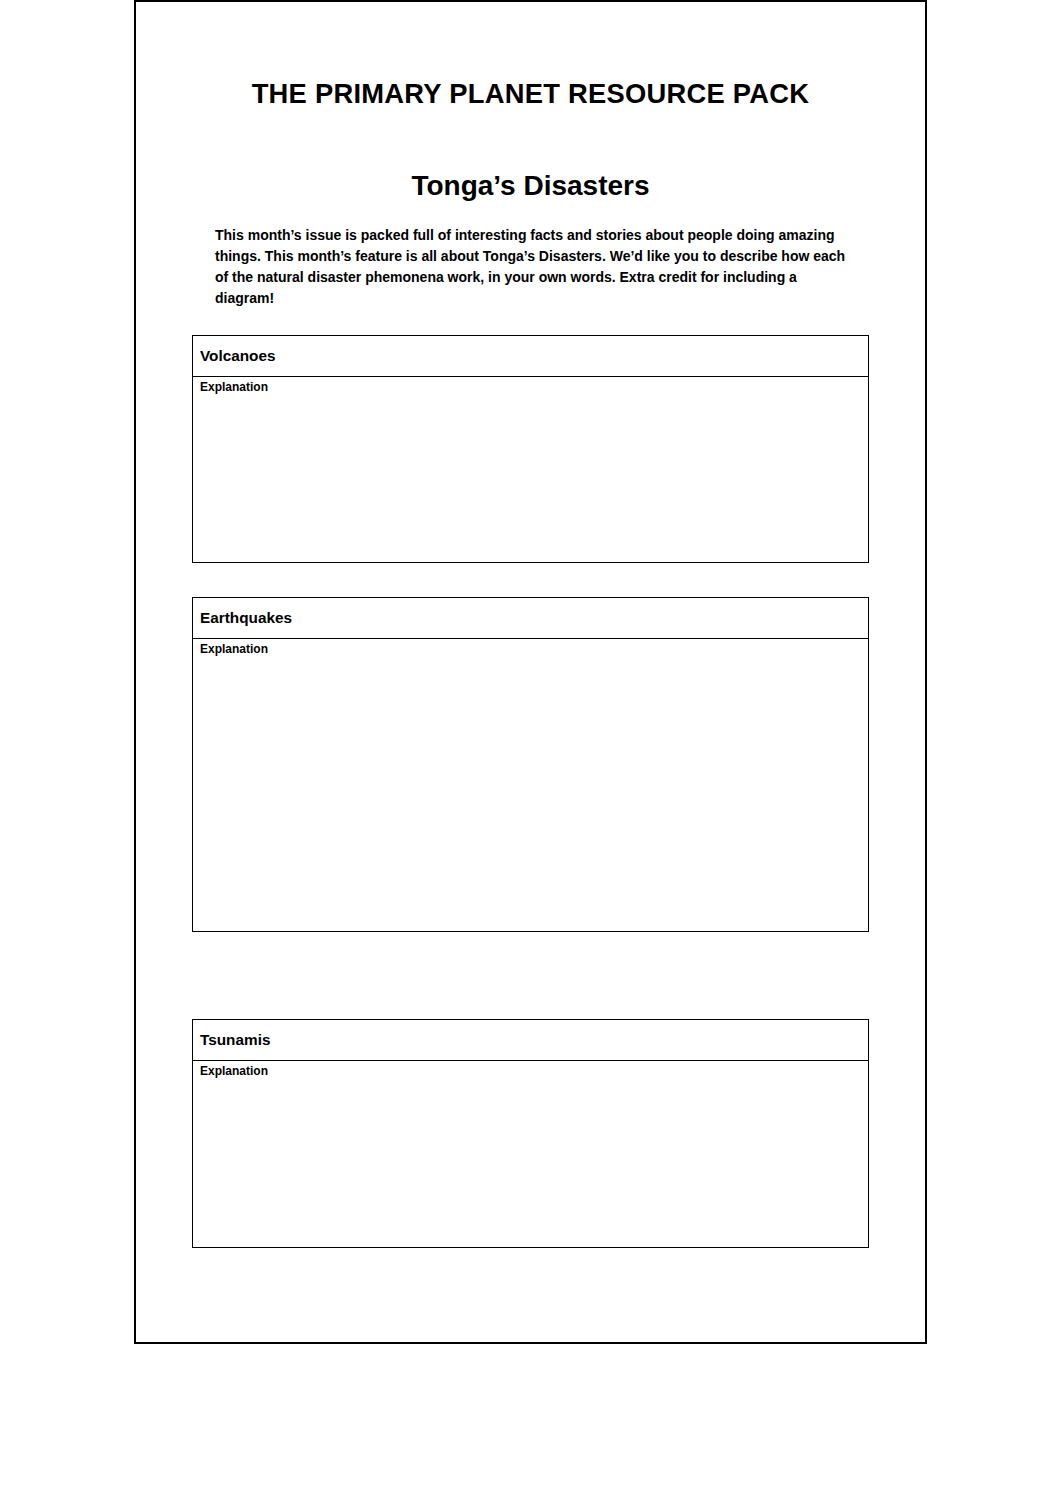THE PRIMARY PLANET RESOURCE PACK
Tonga’s Disasters
This month’s issue is packed full of interesting facts and stories about people doing amazing things. This month’s feature is all about Tonga’s Disasters. We’d like you to describe how each of the natural disaster phemonena work, in your own words. Extra credit for including a diagram!
| Volcanoes |
| Explanation |
| Earthquakes |
| Explanation |
| Tsunamis |
| Explanation |